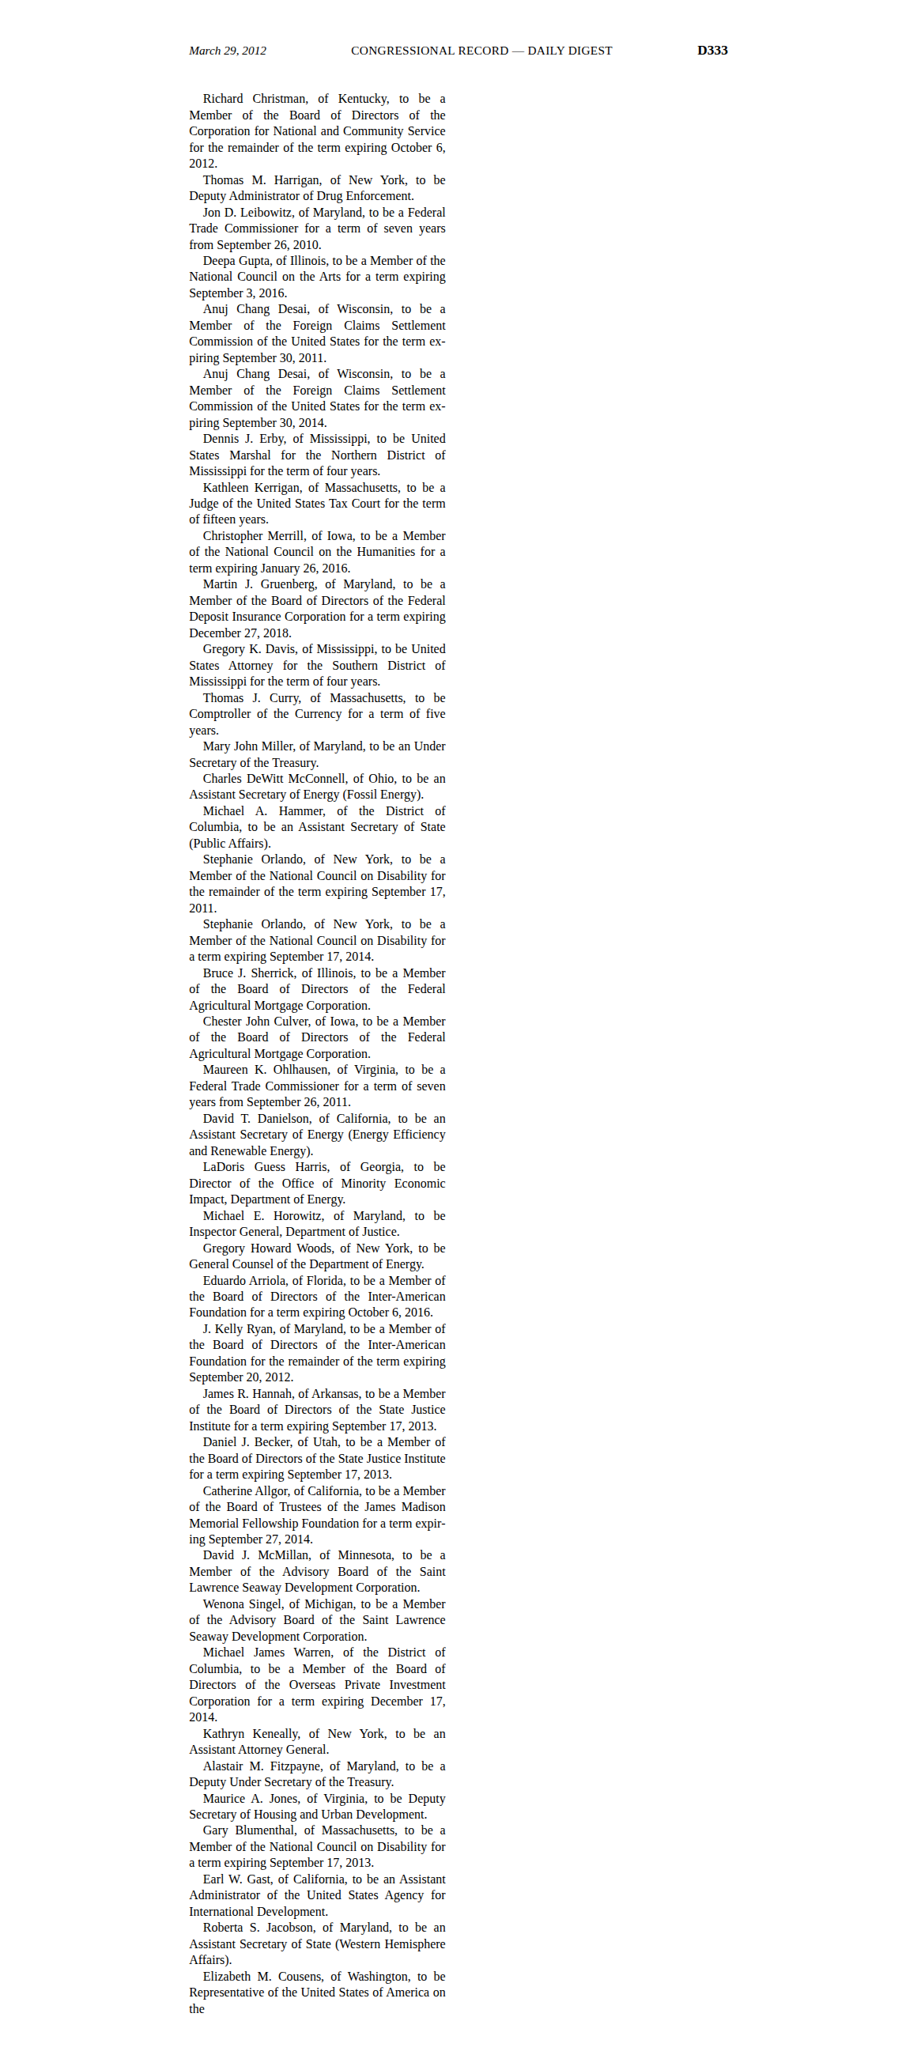March 29, 2012 Congressional Record — Daily Digest D333
Richard Christman, of Kentucky, to be a Member of the Board of Directors of the Corporation for National and Community Service for the remainder of the term expiring October 6, 2012.
Thomas M. Harrigan, of New York, to be Deputy Administrator of Drug Enforcement.
Jon D. Leibowitz, of Maryland, to be a Federal Trade Commissioner for a term of seven years from September 26, 2010.
Deepa Gupta, of Illinois, to be a Member of the National Council on the Arts for a term expiring September 3, 2016.
Anuj Chang Desai, of Wisconsin, to be a Member of the Foreign Claims Settlement Commission of the United States for the term expiring September 30, 2011.
Anuj Chang Desai, of Wisconsin, to be a Member of the Foreign Claims Settlement Commission of the United States for the term expiring September 30, 2014.
Dennis J. Erby, of Mississippi, to be United States Marshal for the Northern District of Mississippi for the term of four years.
Kathleen Kerrigan, of Massachusetts, to be a Judge of the United States Tax Court for the term of fifteen years.
Christopher Merrill, of Iowa, to be a Member of the National Council on the Humanities for a term expiring January 26, 2016.
Martin J. Gruenberg, of Maryland, to be a Member of the Board of Directors of the Federal Deposit Insurance Corporation for a term expiring December 27, 2018.
Gregory K. Davis, of Mississippi, to be United States Attorney for the Southern District of Mississippi for the term of four years.
Thomas J. Curry, of Massachusetts, to be Comptroller of the Currency for a term of five years.
Mary John Miller, of Maryland, to be an Under Secretary of the Treasury.
Charles DeWitt McConnell, of Ohio, to be an Assistant Secretary of Energy (Fossil Energy).
Michael A. Hammer, of the District of Columbia, to be an Assistant Secretary of State (Public Affairs).
Stephanie Orlando, of New York, to be a Member of the National Council on Disability for the remainder of the term expiring September 17, 2011.
Stephanie Orlando, of New York, to be a Member of the National Council on Disability for a term expiring September 17, 2014.
Bruce J. Sherrick, of Illinois, to be a Member of the Board of Directors of the Federal Agricultural Mortgage Corporation.
Chester John Culver, of Iowa, to be a Member of the Board of Directors of the Federal Agricultural Mortgage Corporation.
Maureen K. Ohlhausen, of Virginia, to be a Federal Trade Commissioner for a term of seven years from September 26, 2011.
David T. Danielson, of California, to be an Assistant Secretary of Energy (Energy Efficiency and Renewable Energy).
LaDoris Guess Harris, of Georgia, to be Director of the Office of Minority Economic Impact, Department of Energy.
Michael E. Horowitz, of Maryland, to be Inspector General, Department of Justice.
Gregory Howard Woods, of New York, to be General Counsel of the Department of Energy.
Eduardo Arriola, of Florida, to be a Member of the Board of Directors of the Inter-American Foundation for a term expiring October 6, 2016.
J. Kelly Ryan, of Maryland, to be a Member of the Board of Directors of the Inter-American Foundation for the remainder of the term expiring September 20, 2012.
James R. Hannah, of Arkansas, to be a Member of the Board of Directors of the State Justice Institute for a term expiring September 17, 2013.
Daniel J. Becker, of Utah, to be a Member of the Board of Directors of the State Justice Institute for a term expiring September 17, 2013.
Catherine Allgor, of California, to be a Member of the Board of Trustees of the James Madison Memorial Fellowship Foundation for a term expiring September 27, 2014.
David J. McMillan, of Minnesota, to be a Member of the Advisory Board of the Saint Lawrence Seaway Development Corporation.
Wenona Singel, of Michigan, to be a Member of the Advisory Board of the Saint Lawrence Seaway Development Corporation.
Michael James Warren, of the District of Columbia, to be a Member of the Board of Directors of the Overseas Private Investment Corporation for a term expiring December 17, 2014.
Kathryn Keneally, of New York, to be an Assistant Attorney General.
Alastair M. Fitzpayne, of Maryland, to be a Deputy Under Secretary of the Treasury.
Maurice A. Jones, of Virginia, to be Deputy Secretary of Housing and Urban Development.
Gary Blumenthal, of Massachusetts, to be a Member of the National Council on Disability for a term expiring September 17, 2013.
Earl W. Gast, of California, to be an Assistant Administrator of the United States Agency for International Development.
Roberta S. Jacobson, of Maryland, to be an Assistant Secretary of State (Western Hemisphere Affairs).
Elizabeth M. Cousens, of Washington, to be Representative of the United States of America on the